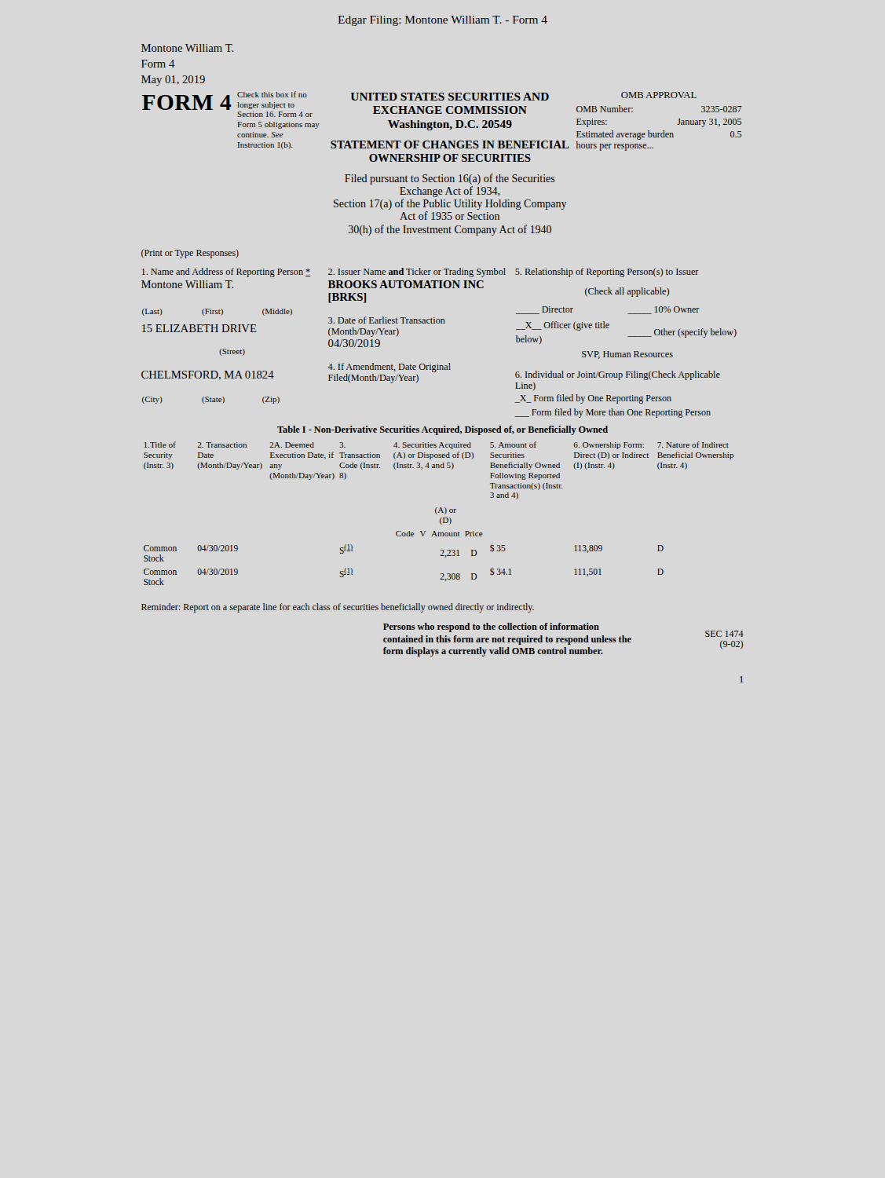Edgar Filing: Montone William T. - Form 4
Montone William T.
Form 4
May 01, 2019
| FORM 4 | Check this box if no longer subject to Section 16. Form 4 or Form 5 obligations may continue. See Instruction 1(b). | UNITED STATES SECURITIES AND EXCHANGE COMMISSION Washington, D.C. 20549 STATEMENT OF CHANGES IN BENEFICIAL OWNERSHIP OF SECURITIES Filed pursuant to Section 16(a) of the Securities Exchange Act of 1934, Section 17(a) of the Public Utility Holding Company Act of 1935 or Section 30(h) of the Investment Company Act of 1940 | OMB APPROVAL / OMB Number: / 3235-0287 / / Expires: / January 31, 2005 / / Estimated average burden hours per response... / 0.5 / |
(Print or Type Responses)
| 1. Name and Address of Reporting Person * Montone William T. / (Last) / (First) / (Middle) / 15 ELIZABETH DRIVE (Street) CHELMSFORD, MA 01824 / (City) / (State) / (Zip) / | 2. Issuer Name and Ticker or Trading Symbol BROOKS AUTOMATION INC [BRKS] 3. Date of Earliest Transaction (Month/Day/Year) 04/30/2019 4. If Amendment, Date Original Filed(Month/Day/Year) | 5. Relationship of Reporting Person(s) to Issuer (Check all applicable) / _____ Director / _____ 10% Owner / / __X__ Officer (give title below) / _____ Other (specify below) / SVP, Human Resources 6. Individual or Joint/Group Filing(Check Applicable Line) _X_ Form filed by One Reporting Person ___ Form filed by More than One Reporting Person |
Table I - Non-Derivative Securities Acquired, Disposed of, or Beneficially Owned
| 1.Title of Security (Instr. 3) | 2. Transaction Date (Month/Day/Year) | 2A. Deemed Execution Date, if any (Month/Day/Year) | 3. Transaction Code (Instr. 8) | 4. Securities Acquired (A) or Disposed of (D) (Instr. 3, 4 and 5) | 5. Amount of Securities Beneficially Owned Following Reported Transaction(s) (Instr. 3 and 4) | 6. Ownership Form: Direct (D) or Indirect (I) (Instr. 4) | 7. Nature of Indirect Beneficial Ownership (Instr. 4) |
| --- | --- | --- | --- | --- | --- | --- | --- |
| | | | | / / / (A) or (D) / / / --- / --- / --- / --- / / Code / V / Amount / Price / | | | |
| Common Stock | 04/30/2019 | | S (1) | / / / 2,231 / D / | $ 35 | 113,809 | D |
| Common Stock | 04/30/2019 | | S (1) | / / / 2,308 / D / | $ 34.1 | 111,501 | D |
Reminder: Report on a separate line for each class of securities beneficially owned directly or indirectly.
| | Persons who respond to the collection of information contained in this form are not required to respond unless the form displays a currently valid OMB control number. | SEC 1474 (9-02) |
1